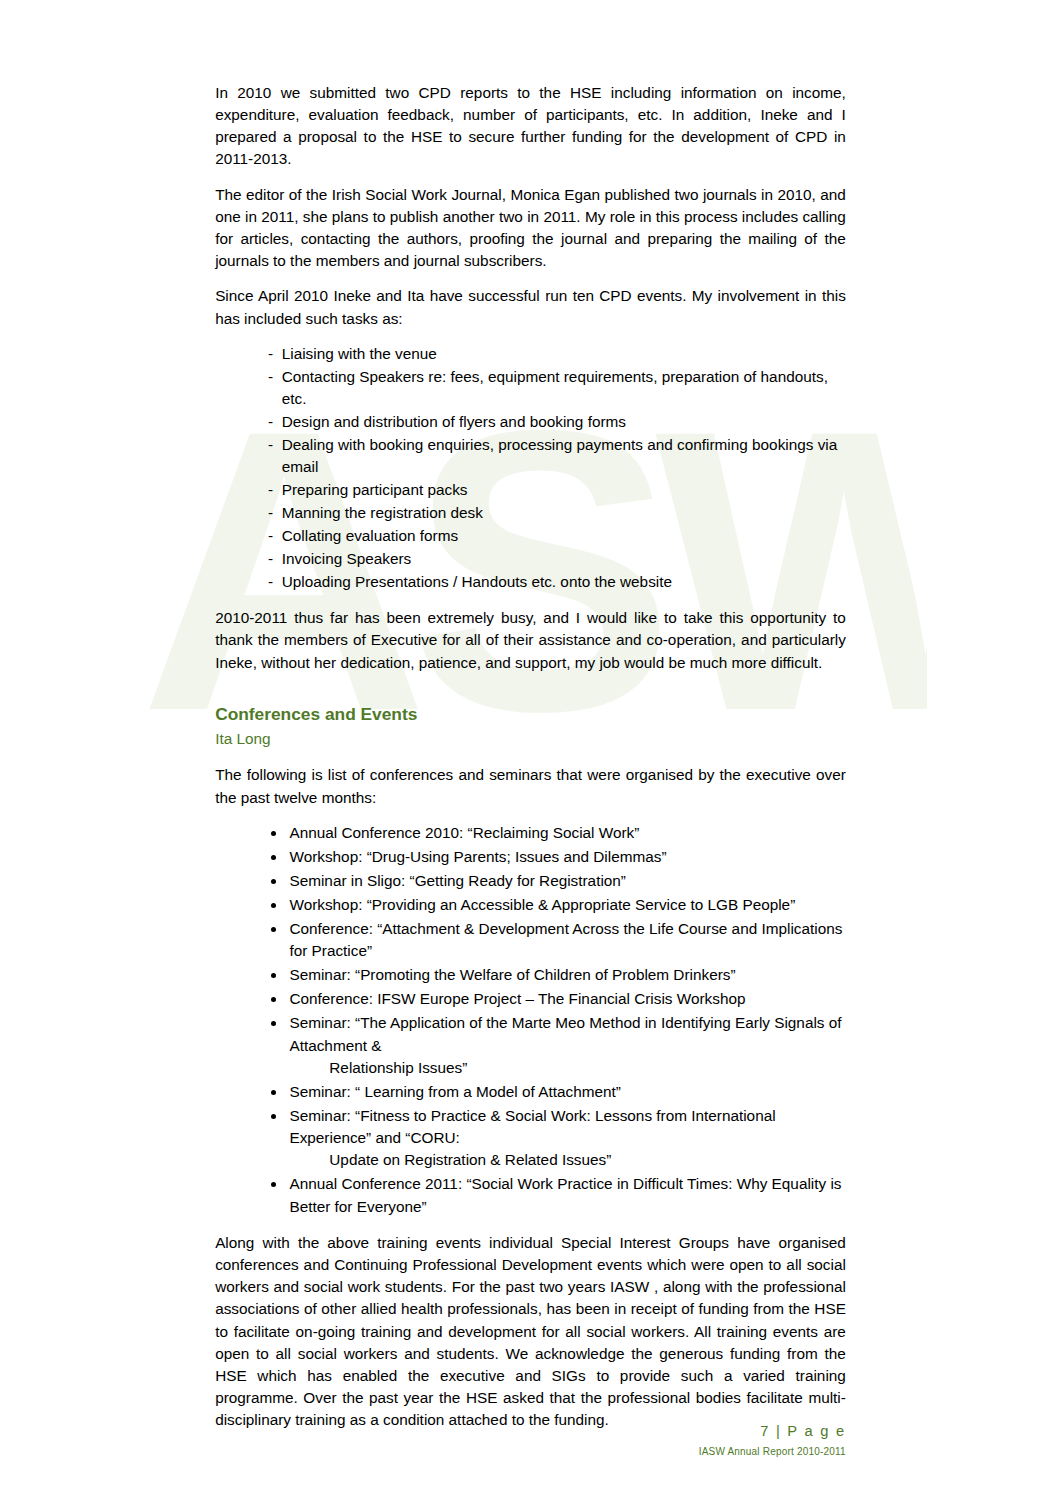IASW
In 2010 we submitted two CPD reports to the HSE including information on income, expenditure, evaluation feedback, number of participants, etc. In addition, Ineke and I prepared a proposal to the HSE to secure further funding for the development of CPD in 2011-2013.
The editor of the Irish Social Work Journal, Monica Egan published two journals in 2010, and one in 2011, she plans to publish another two in 2011. My role in this process includes calling for articles, contacting the authors, proofing the journal and preparing the mailing of the journals to the members and journal subscribers.
Since April 2010 Ineke and Ita have successful run ten CPD events. My involvement in this has included such tasks as:
Liaising with the venue
Contacting Speakers re: fees, equipment requirements, preparation of handouts, etc.
Design and distribution of flyers and booking forms
Dealing with booking enquiries, processing payments and confirming bookings via email
Preparing participant packs
Manning the registration desk
Collating evaluation forms
Invoicing Speakers
Uploading Presentations / Handouts etc. onto the website
2010-2011 thus far has been extremely busy, and I would like to take this opportunity to thank the members of Executive for all of their assistance and co-operation, and particularly Ineke, without her dedication, patience, and support, my job would be much more difficult.
Conferences and Events
Ita Long
The following is list of conferences and seminars that were organised by the executive over the past twelve months:
Annual Conference 2010: “Reclaiming Social Work”
Workshop: “Drug-Using Parents; Issues and Dilemmas”
Seminar in Sligo: “Getting Ready for Registration”
Workshop: “Providing an Accessible & Appropriate Service to LGB People”
Conference: “Attachment & Development Across the Life Course and Implications for Practice”
Seminar: “Promoting the Welfare of Children of Problem Drinkers”
Conference: IFSW Europe Project – The Financial Crisis Workshop
Seminar: “The Application of the Marte Meo Method in Identifying Early Signals of Attachment & Relationship Issues”
Seminar: “ Learning from a Model of Attachment”
Seminar: “Fitness to Practice & Social Work: Lessons from International Experience” and “CORU: Update on Registration & Related Issues”
Annual Conference 2011: “Social Work Practice in Difficult Times: Why Equality is Better for Everyone”
Along with the above training events individual Special Interest Groups have organised conferences and Continuing Professional Development events which were open to all social workers and social work students. For the past two years IASW , along with the professional associations of other allied health professionals, has been in receipt of funding from the HSE to facilitate on-going training and development for all social workers. All training events are open to all social workers and students. We acknowledge the generous funding from the HSE which has enabled the executive and SIGs to provide such a varied training programme. Over the past year the HSE asked that the professional bodies facilitate multi-disciplinary training as a condition attached to the funding.
7 | P a g e
IASW Annual Report 2010-2011